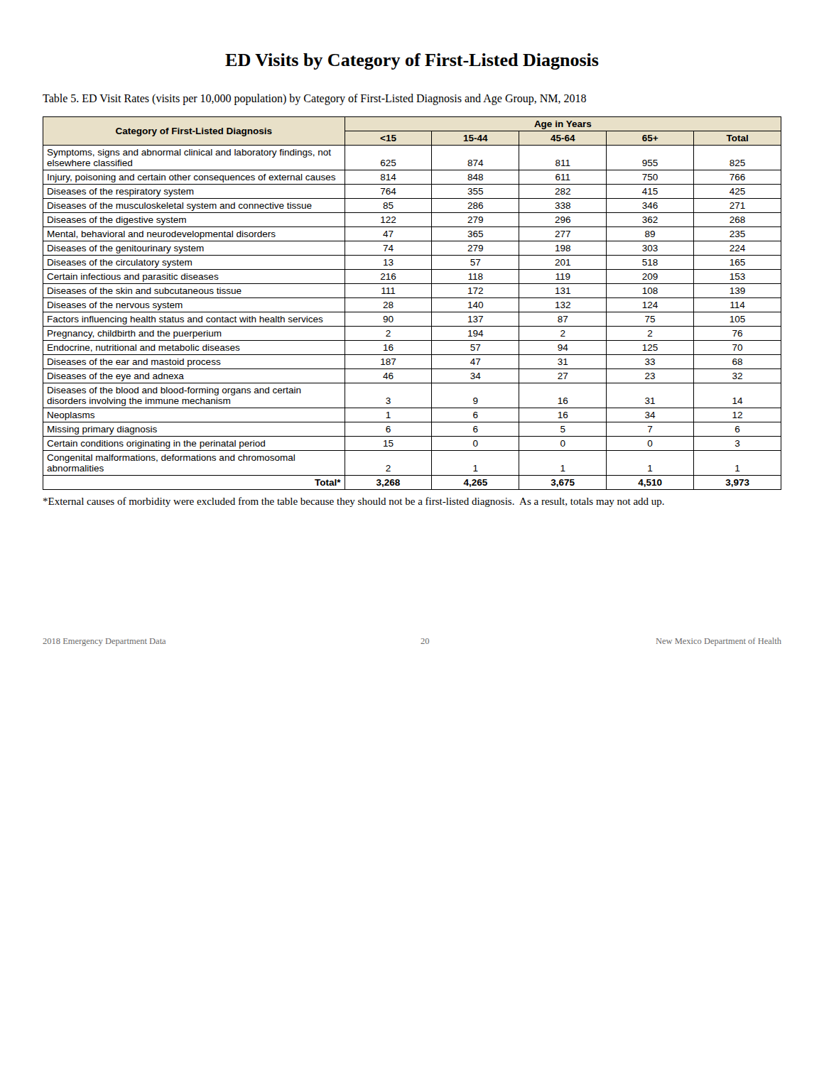ED Visits by Category of First-Listed Diagnosis
Table 5. ED Visit Rates (visits per 10,000 population) by Category of First-Listed Diagnosis and Age Group, NM, 2018
| Category of First-Listed Diagnosis | Age in Years |
| --- | --- |
| <15 | 15-44 | 45-64 | 65+ | Total |
| Symptoms, signs and abnormal clinical and laboratory findings, not elsewhere classified | 625 | 874 | 811 | 955 | 825 |
| Injury, poisoning and certain other consequences of external causes | 814 | 848 | 611 | 750 | 766 |
| Diseases of the respiratory system | 764 | 355 | 282 | 415 | 425 |
| Diseases of the musculoskeletal system and connective tissue | 85 | 286 | 338 | 346 | 271 |
| Diseases of the digestive system | 122 | 279 | 296 | 362 | 268 |
| Mental, behavioral and neurodevelopmental disorders | 47 | 365 | 277 | 89 | 235 |
| Diseases of the genitourinary system | 74 | 279 | 198 | 303 | 224 |
| Diseases of the circulatory system | 13 | 57 | 201 | 518 | 165 |
| Certain infectious and parasitic diseases | 216 | 118 | 119 | 209 | 153 |
| Diseases of the skin and subcutaneous tissue | 111 | 172 | 131 | 108 | 139 |
| Diseases of the nervous system | 28 | 140 | 132 | 124 | 114 |
| Factors influencing health status and contact with health services | 90 | 137 | 87 | 75 | 105 |
| Pregnancy, childbirth and the puerperium | 2 | 194 | 2 | 2 | 76 |
| Endocrine, nutritional and metabolic diseases | 16 | 57 | 94 | 125 | 70 |
| Diseases of the ear and mastoid process | 187 | 47 | 31 | 33 | 68 |
| Diseases of the eye and adnexa | 46 | 34 | 27 | 23 | 32 |
| Diseases of the blood and blood-forming organs and certain disorders involving the immune mechanism | 3 | 9 | 16 | 31 | 14 |
| Neoplasms | 1 | 6 | 16 | 34 | 12 |
| Missing primary diagnosis | 6 | 6 | 5 | 7 | 6 |
| Certain conditions originating in the perinatal period | 15 | 0 | 0 | 0 | 3 |
| Congenital malformations, deformations and chromosomal abnormalities | 2 | 1 | 1 | 1 | 1 |
| Total* | 3,268 | 4,265 | 3,675 | 4,510 | 3,973 |
*External causes of morbidity were excluded from the table because they should not be a first-listed diagnosis. As a result, totals may not add up.
2018 Emergency Department Data 20 New Mexico Department of Health